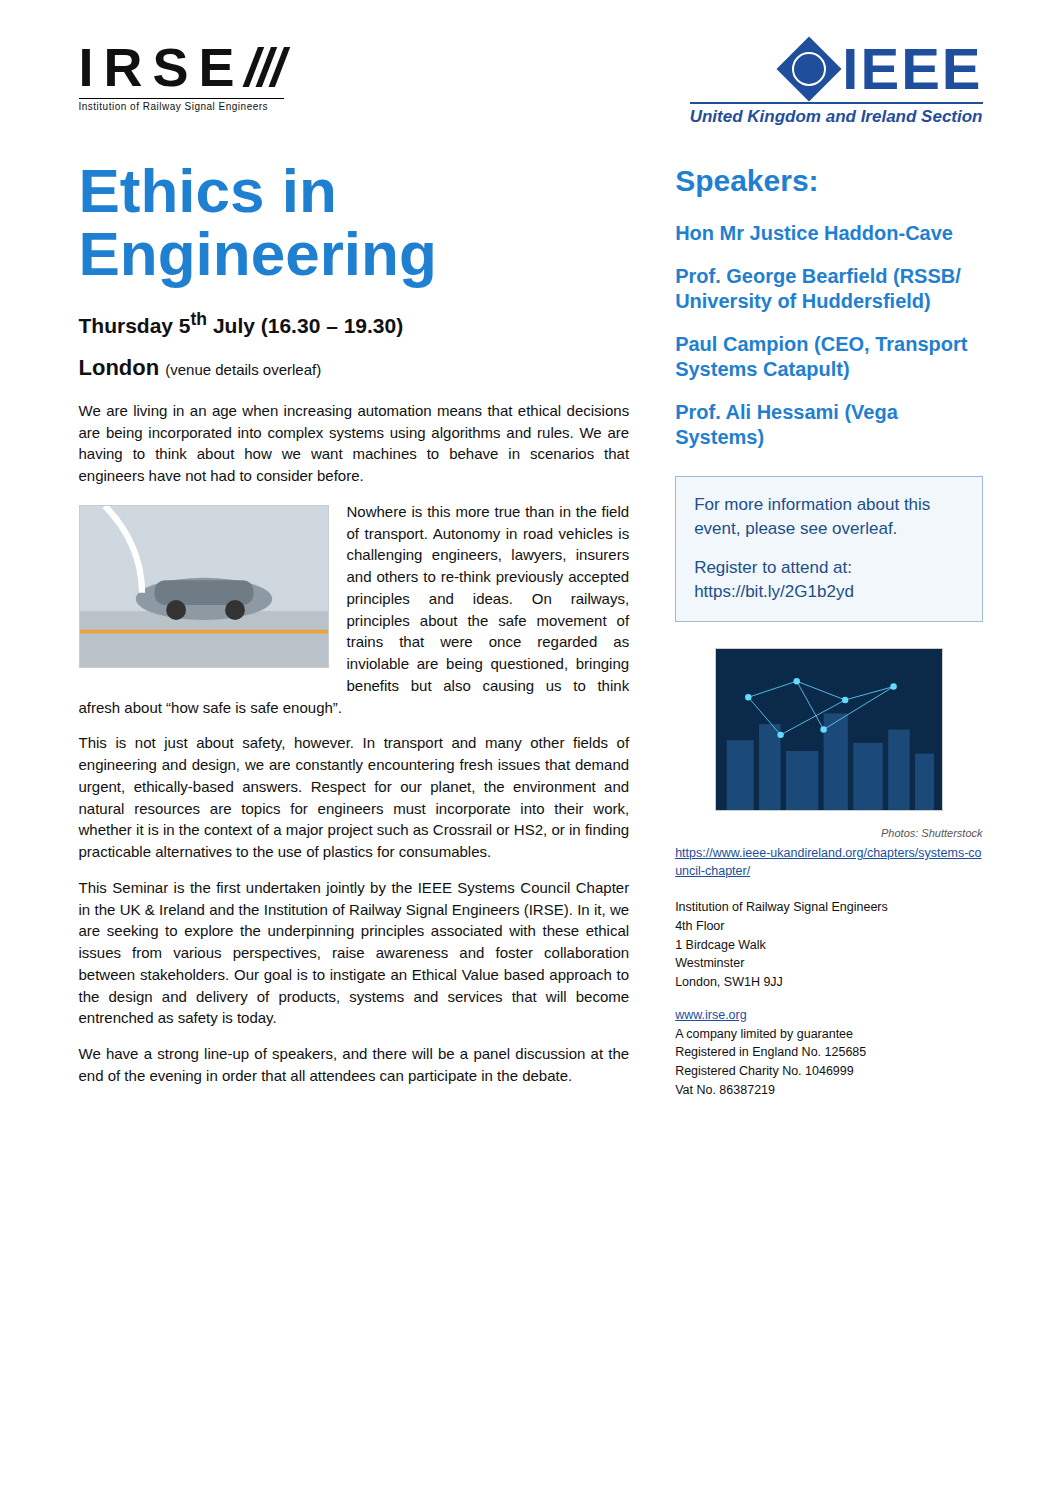IRSE///
Institution of Railway Signal Engineers
IEEE
United Kingdom and Ireland Section
Ethics in Engineering
Thursday 5th July (16.30 – 19.30)
London (venue details overleaf)
We are living in an age when increasing automation means that ethical decisions are being incorporated into complex systems using algorithms and rules. We are having to think about how we want machines to behave in scenarios that engineers have not had to consider before.
Nowhere is this more true than in the field of transport. Autonomy in road vehicles is challenging engineers, lawyers, insurers and others to re-think previously accepted principles and ideas. On railways, principles about the safe movement of trains that were once regarded as inviolable are being questioned, bringing benefits but also causing us to think afresh about “how safe is safe enough”.
This is not just about safety, however. In transport and many other fields of engineering and design, we are constantly encountering fresh issues that demand urgent, ethically-based answers. Respect for our planet, the environment and natural resources are topics for engineers must incorporate into their work, whether it is in the context of a major project such as Crossrail or HS2, or in finding practicable alternatives to the use of plastics for consumables.
This Seminar is the first undertaken jointly by the IEEE Systems Council Chapter in the UK & Ireland and the Institution of Railway Signal Engineers (IRSE). In it, we are seeking to explore the underpinning principles associated with these ethical issues from various perspectives, raise awareness and foster collaboration between stakeholders. Our goal is to instigate an Ethical Value based approach to the design and delivery of products, systems and services that will become entrenched as safety is today.
We have a strong line-up of speakers, and there will be a panel discussion at the end of the evening in order that all attendees can participate in the debate.
Speakers:
Hon Mr Justice Haddon-Cave
Prof. George Bearfield (RSSB/ University of Huddersfield)
Paul Campion (CEO, Transport Systems Catapult)
Prof. Ali Hessami (Vega Systems)
For more information about this event, please see overleaf.
Register to attend at:
https://bit.ly/2G1b2yd
Photos: Shutterstock
https://www.ieee-ukandireland.org/chapters/systems-council-chapter/
Institution of Railway Signal Engineers
4th Floor
1 Birdcage Walk
Westminster
London, SW1H 9JJ
www.irse.org
A company limited by guarantee
Registered in England No. 125685
Registered Charity No. 1046999
Vat No. 86387219